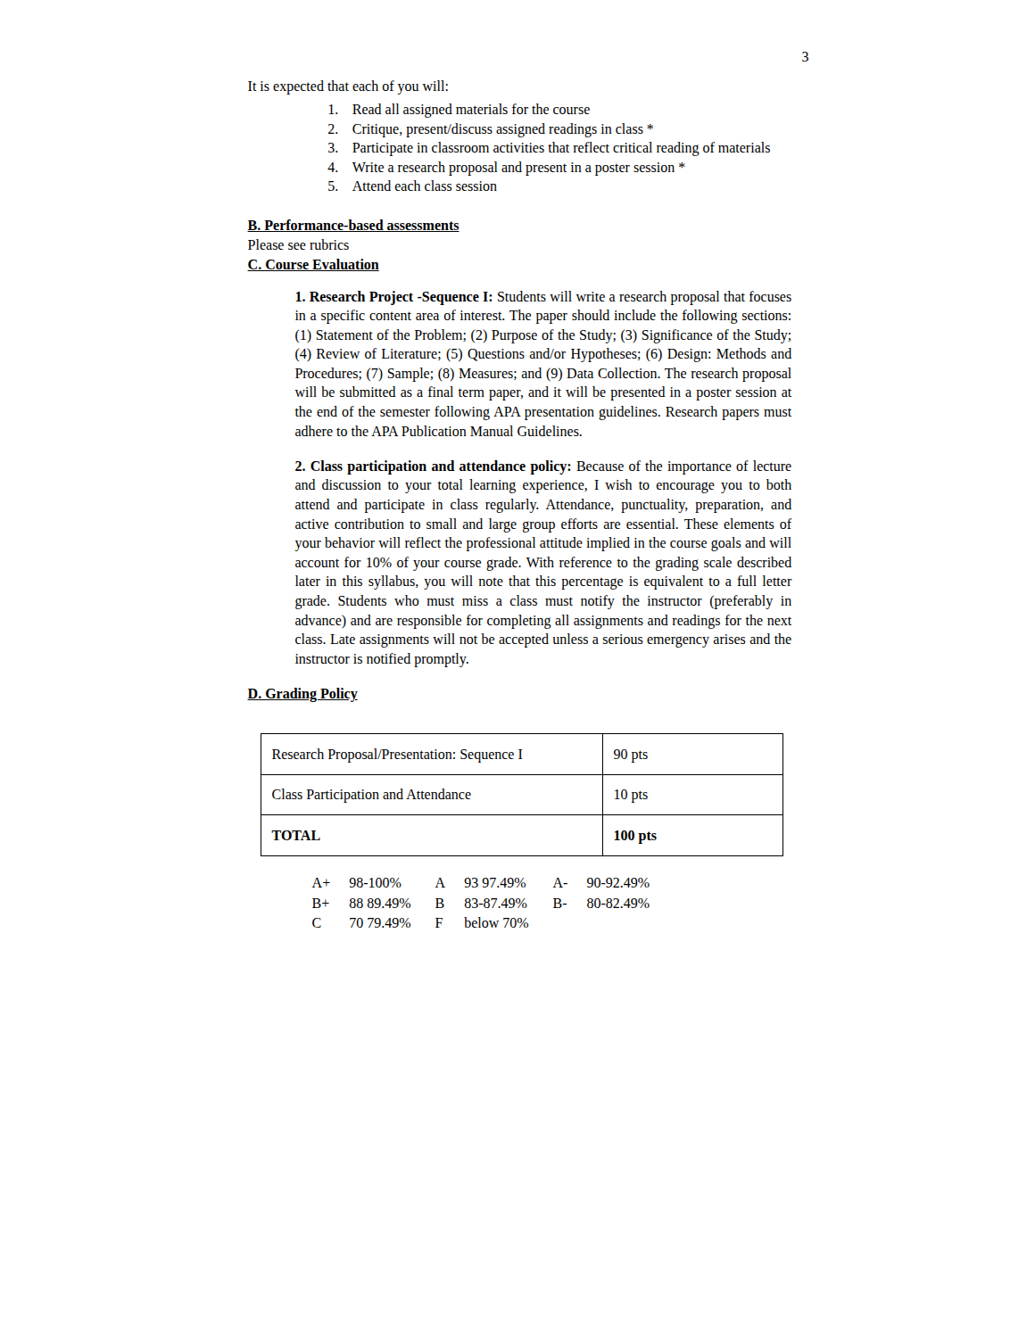3
It is expected that each of you will:
Read all assigned materials for the course
Critique, present/discuss assigned readings in class *
Participate in classroom activities that reflect critical reading of materials
Write a research proposal and present in a poster session *
Attend each class session
B. Performance-based assessments
Please see rubrics
C. Course Evaluation
1. Research Project -Sequence I: Students will write a research proposal that focuses in a specific content area of interest. The paper should include the following sections: (1) Statement of the Problem; (2) Purpose of the Study; (3) Significance of the Study; (4) Review of Literature; (5) Questions and/or Hypotheses; (6) Design: Methods and Procedures; (7) Sample; (8) Measures; and (9) Data Collection. The research proposal will be submitted as a final term paper, and it will be presented in a poster session at the end of the semester following APA presentation guidelines. Research papers must adhere to the APA Publication Manual Guidelines.
2. Class participation and attendance policy: Because of the importance of lecture and discussion to your total learning experience, I wish to encourage you to both attend and participate in class regularly. Attendance, punctuality, preparation, and active contribution to small and large group efforts are essential. These elements of your behavior will reflect the professional attitude implied in the course goals and will account for 10% of your course grade. With reference to the grading scale described later in this syllabus, you will note that this percentage is equivalent to a full letter grade. Students who must miss a class must notify the instructor (preferably in advance) and are responsible for completing all assignments and readings for the next class. Late assignments will not be accepted unless a serious emergency arises and the instructor is notified promptly.
D. Grading Policy
| Research Proposal/Presentation: Sequence I | 90 pts |
| Class Participation and Attendance | 10 pts |
| TOTAL | 100 pts |
| A+ | 98-100% | A | 93 97.49% | A- | 90-92.49% |
| B+ | 88 89.49% | B | 83-87.49% | B- | 80-82.49% |
| C | 70 79.49% | F | below 70% | | |